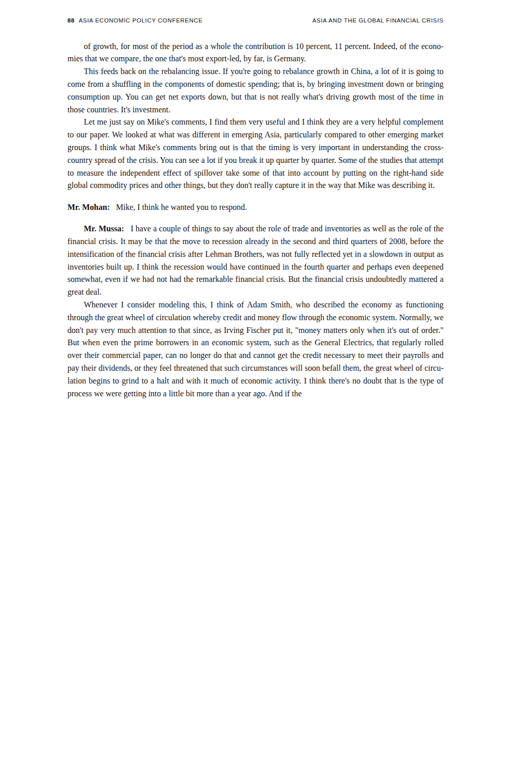88 Asia Economic Policy Conference Asia and the Global Financial Crisis
of growth, for most of the period as a whole the contribution is 10 percent, 11 percent. Indeed, of the economies that we compare, the one that's most export-led, by far, is Germany.
This feeds back on the rebalancing issue. If you're going to rebalance growth in China, a lot of it is going to come from a shuffling in the components of domestic spending; that is, by bringing investment down or bringing consumption up. You can get net exports down, but that is not really what's driving growth most of the time in those countries. It's investment.
Let me just say on Mike's comments, I find them very useful and I think they are a very helpful complement to our paper. We looked at what was different in emerging Asia, particularly compared to other emerging market groups. I think what Mike's comments bring out is that the timing is very important in understanding the cross-country spread of the crisis. You can see a lot if you break it up quarter by quarter. Some of the studies that attempt to measure the independent effect of spillover take some of that into account by putting on the right-hand side global commodity prices and other things, but they don't really capture it in the way that Mike was describing it.
Mr. Mohan: Mike, I think he wanted you to respond.
Mr. Mussa: I have a couple of things to say about the role of trade and inventories as well as the role of the financial crisis. It may be that the move to recession already in the second and third quarters of 2008, before the intensification of the financial crisis after Lehman Brothers, was not fully reflected yet in a slowdown in output as inventories built up. I think the recession would have continued in the fourth quarter and perhaps even deepened somewhat, even if we had not had the remarkable financial crisis. But the financial crisis undoubtedly mattered a great deal.
Whenever I consider modeling this, I think of Adam Smith, who described the economy as functioning through the great wheel of circulation whereby credit and money flow through the economic system. Normally, we don't pay very much attention to that since, as Irving Fischer put it, "money matters only when it's out of order." But when even the prime borrowers in an economic system, such as the General Electrics, that regularly rolled over their commercial paper, can no longer do that and cannot get the credit necessary to meet their payrolls and pay their dividends, or they feel threatened that such circumstances will soon befall them, the great wheel of circulation begins to grind to a halt and with it much of economic activity. I think there's no doubt that is the type of process we were getting into a little bit more than a year ago. And if the